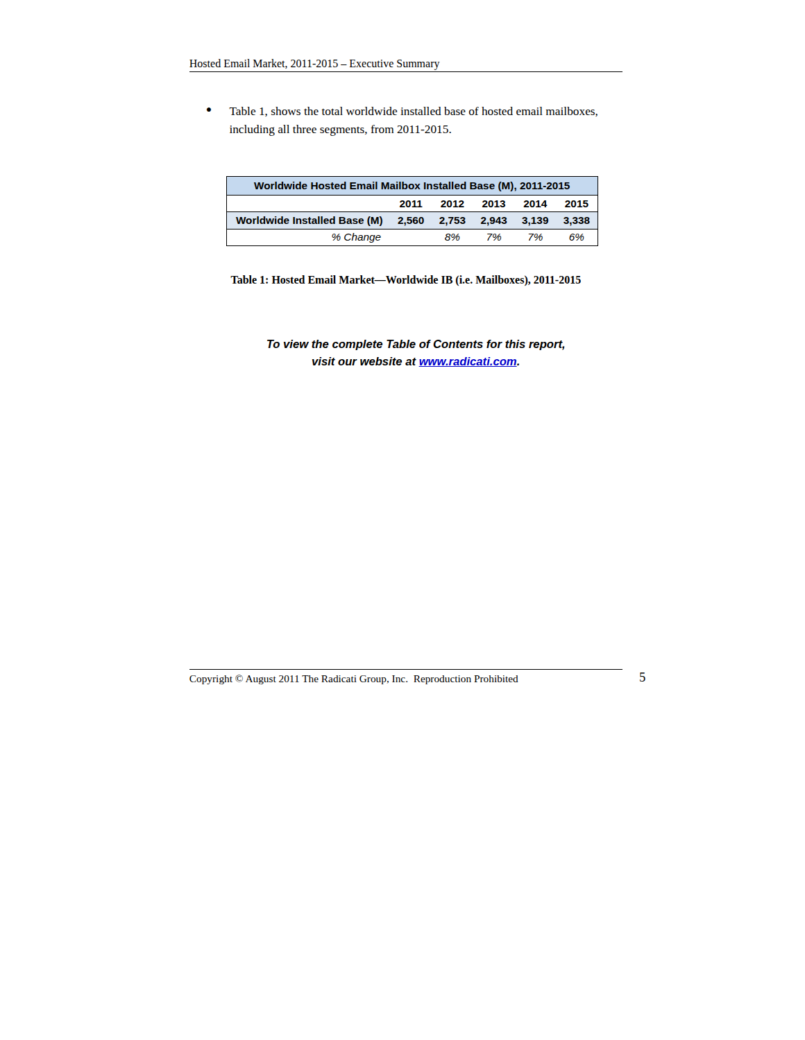Hosted Email Market, 2011-2015 – Executive Summary
Table 1, shows the total worldwide installed base of hosted email mailboxes, including all three segments, from 2011-2015.
| Worldwide Hosted Email Mailbox Installed Base (M), 2011-2015 |
| --- |
| | 2011 | 2012 | 2013 | 2014 | 2015 |
| Worldwide Installed Base (M) | 2,560 | 2,753 | 2,943 | 3,139 | 3,338 |
| % Change | | 8% | 7% | 7% | 6% |
Table 1: Hosted Email Market—Worldwide IB (i.e. Mailboxes), 2011-2015
To view the complete Table of Contents for this report,
visit our website at www.radicati.com.
Copyright © August 2011 The Radicati Group, Inc. Reproduction Prohibited 5